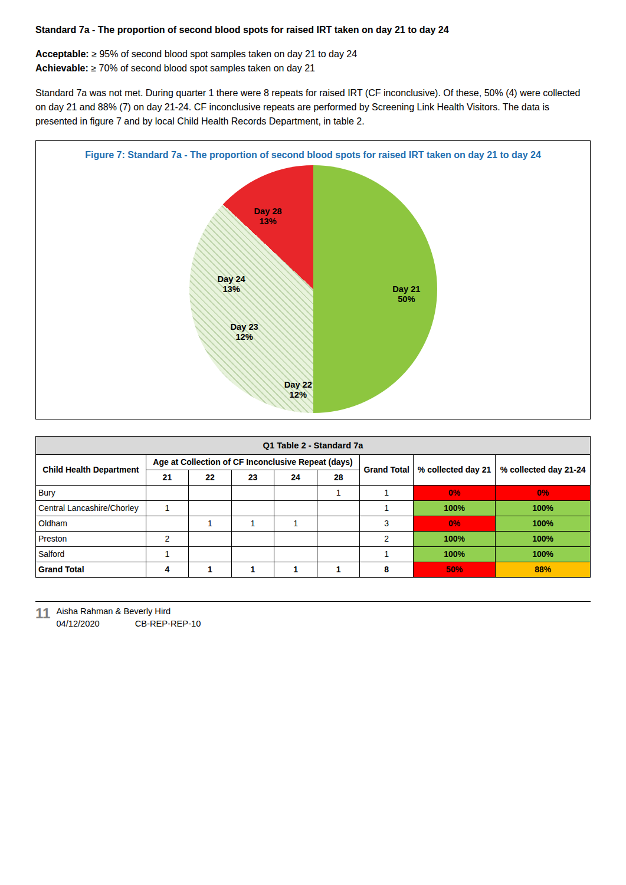Standard 7a - The proportion of second blood spots for raised IRT taken on day 21 to day 24
Acceptable: ≥ 95% of second blood spot samples taken on day 21 to day 24
Achievable: ≥ 70% of second blood spot samples taken on day 21
Standard 7a was not met. During quarter 1 there were 8 repeats for raised IRT (CF inconclusive). Of these, 50% (4) were collected on day 21 and 88% (7) on day 21-24. CF inconclusive repeats are performed by Screening Link Health Visitors. The data is presented in figure 7 and by local Child Health Records Department, in table 2.
Figure 7: Standard 7a - The proportion of second blood spots for raised IRT taken on day 21 to day 24
Day 21
50%
Day 22
12%
Day 23
12%
Day 24
13%
Day 28
13%
Q1 Table 2 - Standard 7a
| Child Health Department | Age at Collection of CF Inconclusive Repeat (days) | Grand Total | % collected day 21 | % collected day 21-24 |
| --- | --- | --- | --- | --- |
| 21 | 22 | 23 | 24 | 28 |
| Bury | | | | | 1 | 1 | 0% | 0% |
| Central Lancashire/Chorley | 1 | | | | | 1 | 100% | 100% |
| Oldham | | 1 | 1 | 1 | | 3 | 0% | 100% |
| Preston | 2 | | | | | 2 | 100% | 100% |
| Salford | 1 | | | | | 1 | 100% | 100% |
| Grand Total | 4 | 1 | 1 | 1 | 1 | 8 | 50% | 88% |
11
Aisha Rahman & Beverly Hird
04/12/2020 CB-REP-REP-10